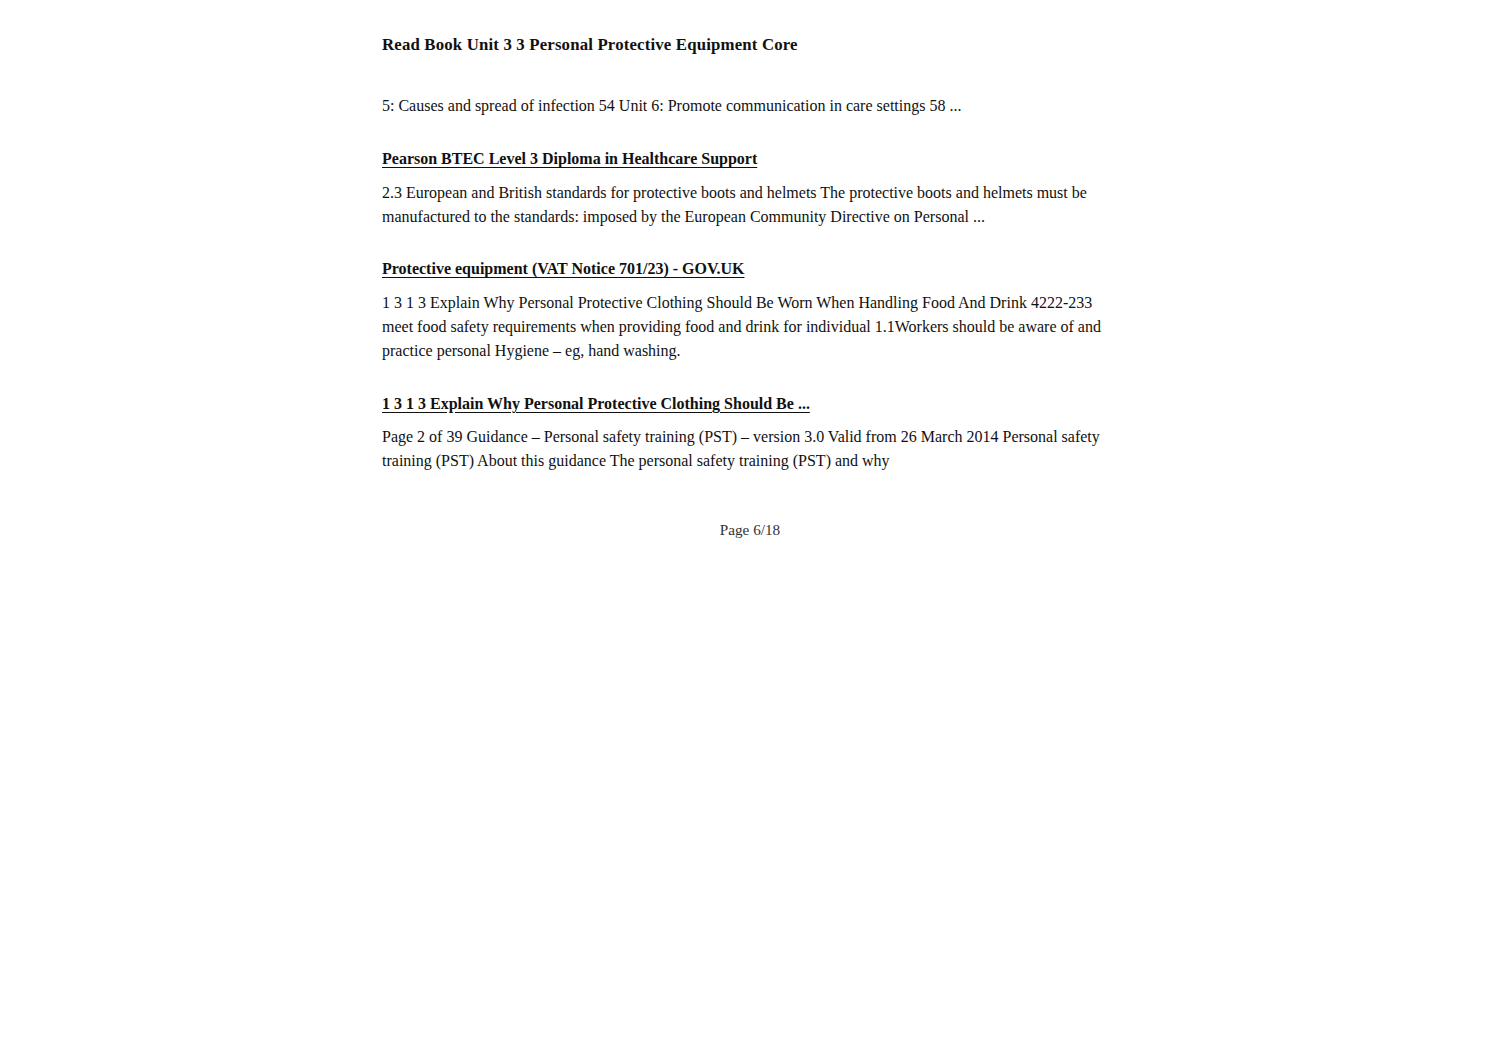Read Book Unit 3 3 Personal Protective Equipment Core
5: Causes and spread of infection 54 Unit 6: Promote communication in care settings 58 ...
Pearson BTEC Level 3 Diploma in Healthcare Support
2.3 European and British standards for protective boots and helmets The protective boots and helmets must be manufactured to the standards: imposed by the European Community Directive on Personal ...
Protective equipment (VAT Notice 701/23) - GOV.UK
1 3 1 3 Explain Why Personal Protective Clothing Should Be Worn When Handling Food And Drink 4222-233 meet food safety requirements when providing food and drink for individual 1.1Workers should be aware of and practice personal Hygiene – eg, hand washing.
1 3 1 3 Explain Why Personal Protective Clothing Should Be ...
Page 2 of 39 Guidance – Personal safety training (PST) – version 3.0 Valid from 26 March 2014 Personal safety training (PST) About this guidance The personal safety training (PST) and why
Page 6/18